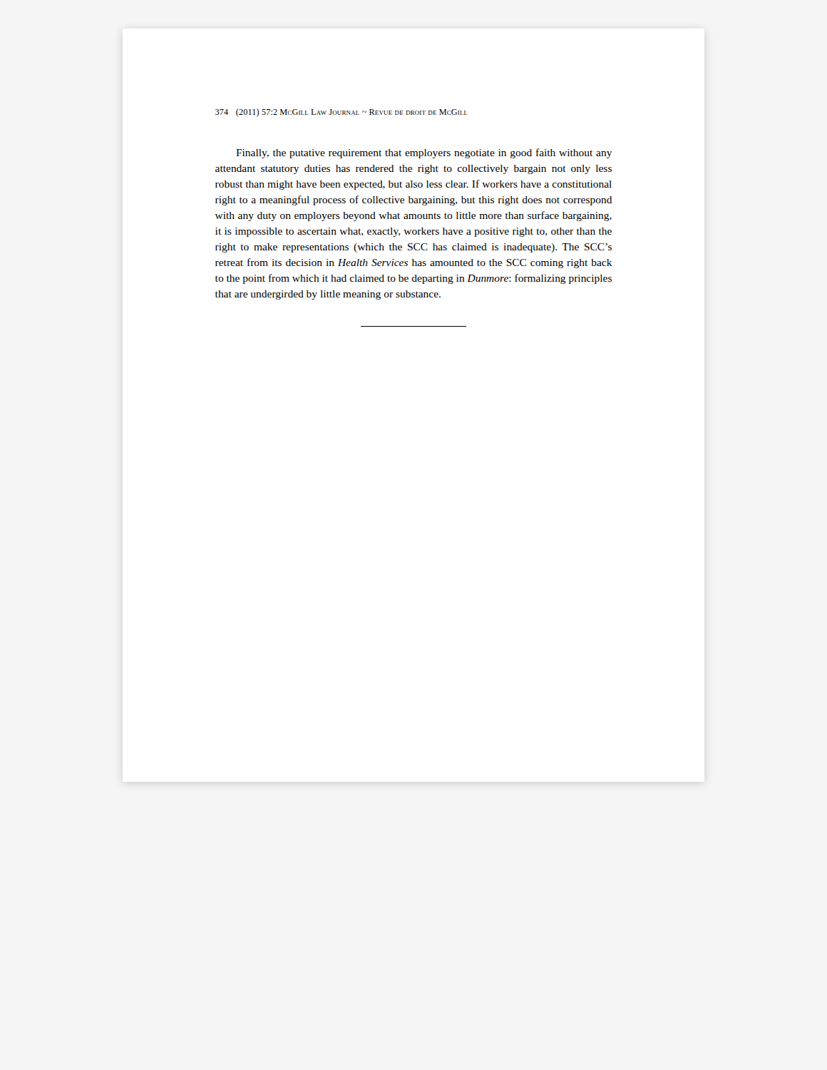374(2011) 57:2 McGill Law Journal ~ Revue de droit de McGill
Finally, the putative requirement that employers negotiate in good faith without any attendant statutory duties has rendered the right to col­lectively bargain not only less robust than might have been expected, but also less clear. If workers have a constitutional right to a meaningful pro­cess of collective bargaining, but this right does not correspond with any duty on employers beyond what amounts to little more than surface bar­gaining, it is impossible to ascertain what, exactly, workers have a posi­tive right to, other than the right to make representations (which the SCC has claimed is inadequate). The SCC’s retreat from its decision in Health Services has amounted to the SCC coming right back to the point from which it had claimed to be departing in Dunmore: formalizing principles that are undergirded by little meaning or substance.